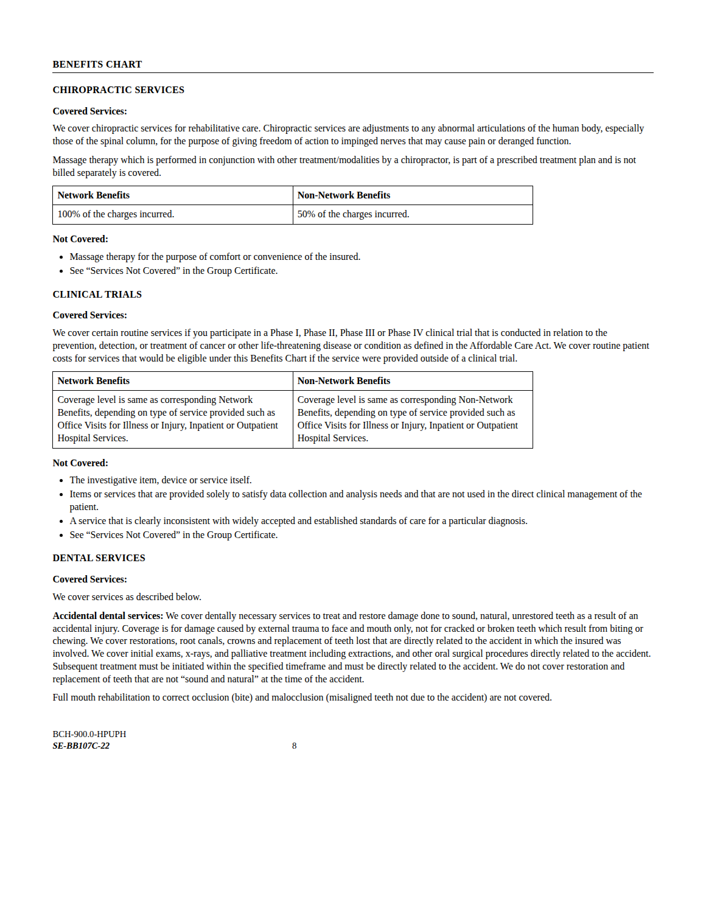BENEFITS CHART
CHIROPRACTIC SERVICES
Covered Services:
We cover chiropractic services for rehabilitative care. Chiropractic services are adjustments to any abnormal articulations of the human body, especially those of the spinal column, for the purpose of giving freedom of action to impinged nerves that may cause pain or deranged function.
Massage therapy which is performed in conjunction with other treatment/modalities by a chiropractor, is part of a prescribed treatment plan and is not billed separately is covered.
| Network Benefits | Non-Network Benefits |
| 100% of the charges incurred. | 50% of the charges incurred. |
Not Covered:
Massage therapy for the purpose of comfort or convenience of the insured.
See “Services Not Covered” in the Group Certificate.
CLINICAL TRIALS
Covered Services:
We cover certain routine services if you participate in a Phase I, Phase II, Phase III or Phase IV clinical trial that is conducted in relation to the prevention, detection, or treatment of cancer or other life-threatening disease or condition as defined in the Affordable Care Act. We cover routine patient costs for services that would be eligible under this Benefits Chart if the service were provided outside of a clinical trial.
| Network Benefits | Non-Network Benefits |
| Coverage level is same as corresponding Network Benefits, depending on type of service provided such as Office Visits for Illness or Injury, Inpatient or Outpatient Hospital Services. | Coverage level is same as corresponding Non-Network Benefits, depending on type of service provided such as Office Visits for Illness or Injury, Inpatient or Outpatient Hospital Services. |
Not Covered:
The investigative item, device or service itself.
Items or services that are provided solely to satisfy data collection and analysis needs and that are not used in the direct clinical management of the patient.
A service that is clearly inconsistent with widely accepted and established standards of care for a particular diagnosis.
See “Services Not Covered” in the Group Certificate.
DENTAL SERVICES
Covered Services:
We cover services as described below.
Accidental dental services: We cover dentally necessary services to treat and restore damage done to sound, natural, unrestored teeth as a result of an accidental injury. Coverage is for damage caused by external trauma to face and mouth only, not for cracked or broken teeth which result from biting or chewing. We cover restorations, root canals, crowns and replacement of teeth lost that are directly related to the accident in which the insured was involved. We cover initial exams, x-rays, and palliative treatment including extractions, and other oral surgical procedures directly related to the accident. Subsequent treatment must be initiated within the specified timeframe and must be directly related to the accident. We do not cover restoration and replacement of teeth that are not “sound and natural” at the time of the accident.
Full mouth rehabilitation to correct occlusion (bite) and malocclusion (misaligned teeth not due to the accident) are not covered.
BCH-900.0-HPUPH
SE-BB107C-22 8